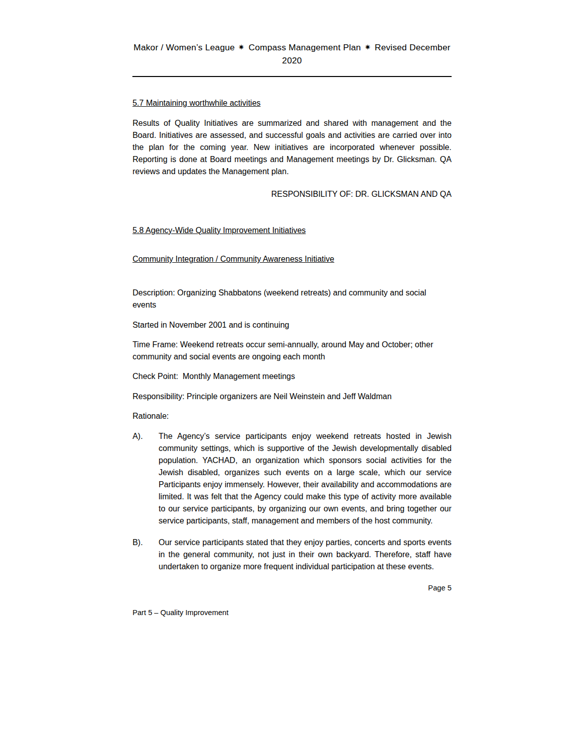Makor / Women’s League ✷ Compass Management Plan ✷ Revised December 2020
5.7 Maintaining worthwhile activities
Results of Quality Initiatives are summarized and shared with management and the Board. Initiatives are assessed, and successful goals and activities are carried over into the plan for the coming year. New initiatives are incorporated whenever possible. Reporting is done at Board meetings and Management meetings by Dr. Glicksman. QA reviews and updates the Management plan.
RESPONSIBILITY OF: DR. GLICKSMAN AND QA
5.8 Agency-Wide Quality Improvement Initiatives
Community Integration / Community Awareness Initiative
Description: Organizing Shabbatons (weekend retreats) and community and social events
Started in November 2001 and is continuing
Time Frame: Weekend retreats occur semi-annually, around May and October; other community and social events are ongoing each month
Check Point: Monthly Management meetings
Responsibility: Principle organizers are Neil Weinstein and Jeff Waldman
Rationale:
The Agency’s service participants enjoy weekend retreats hosted in Jewish community settings, which is supportive of the Jewish developmentally disabled population. YACHAD, an organization which sponsors social activities for the Jewish disabled, organizes such events on a large scale, which our service Participants enjoy immensely. However, their availability and accommodations are limited. It was felt that the Agency could make this type of activity more available to our service participants, by organizing our own events, and bring together our service participants, staff, management and members of the host community.
Our service participants stated that they enjoy parties, concerts and sports events in the general community, not just in their own backyard. Therefore, staff have undertaken to organize more frequent individual participation at these events.
Page 5
Part 5 – Quality Improvement